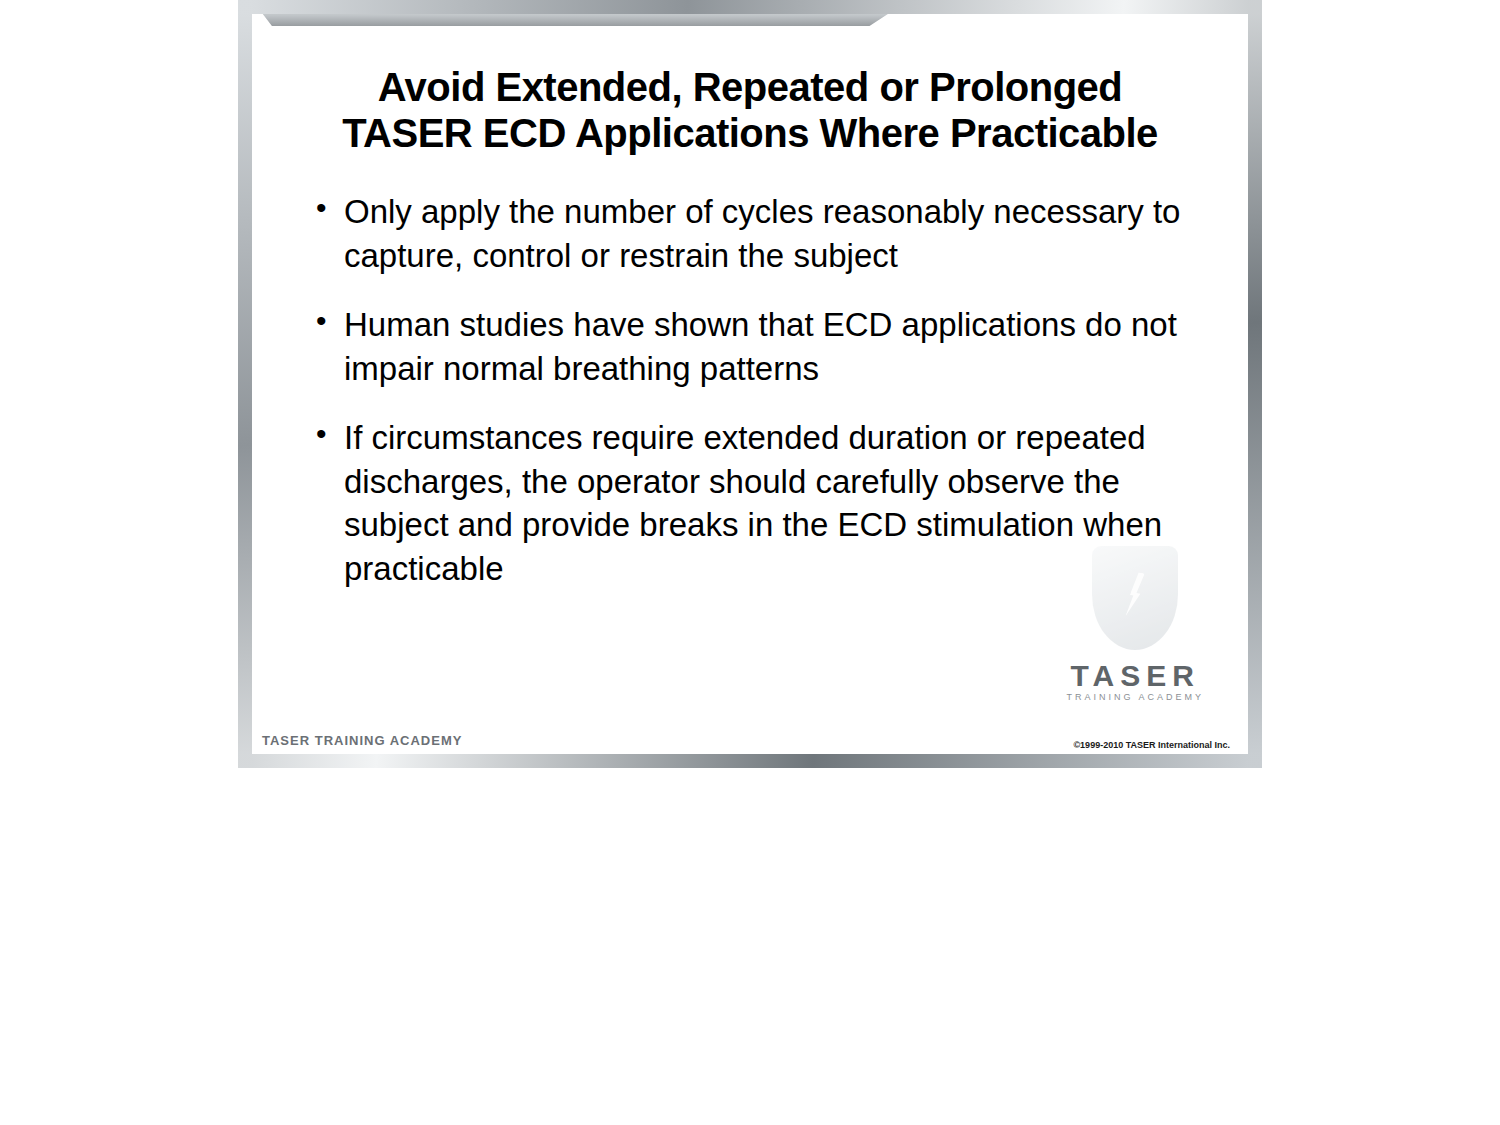Avoid Extended, Repeated or Prolonged TASER ECD Applications Where Practicable
Only apply the number of cycles reasonably necessary to capture, control or restrain the subject
Human studies have shown that ECD applications do not impair normal breathing patterns
If circumstances require extended duration or repeated discharges, the operator should carefully observe the subject and provide breaks in the ECD stimulation when practicable
TASER
TRAINING ACADEMY
TASER TRAINING ACADEMY
©1999-2010 TASER International Inc.